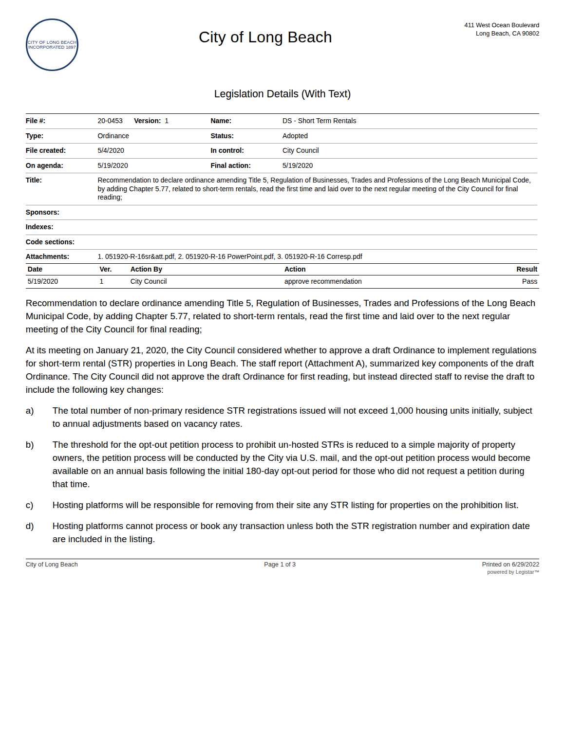CITY OF LONG BEACH
INCORPORATED 1897
City of Long Beach
411 West Ocean Boulevard
Long Beach, CA 90802
Legislation Details (With Text)
| File #: | 20-0453 Version: 1 | Name: | DS - Short Term Rentals |
| Type: | Ordinance | Status: | Adopted |
| File created: | 5/4/2020 | In control: | City Council |
| On agenda: | 5/19/2020 | Final action: | 5/19/2020 |
| Title: | Recommendation to declare ordinance amending Title 5, Regulation of Businesses, Trades and Professions of the Long Beach Municipal Code, by adding Chapter 5.77, related to short-term rentals, read the first time and laid over to the next regular meeting of the City Council for final reading; |
| Sponsors: | |
| Indexes: | |
| Code sections: | |
| Attachments: | 1. 051920-R-16sr&att.pdf, 2. 051920-R-16 PowerPoint.pdf, 3. 051920-R-16 Corresp.pdf |
| Date | Ver. | Action By | Action | Result |
| --- | --- | --- | --- | --- |
| 5/19/2020 | 1 | City Council | approve recommendation | Pass |
Recommendation to declare ordinance amending Title 5, Regulation of Businesses, Trades and Professions of the Long Beach Municipal Code, by adding Chapter 5.77, related to short-term rentals, read the first time and laid over to the next regular meeting of the City Council for final reading;
At its meeting on January 21, 2020, the City Council considered whether to approve a draft Ordinance to implement regulations for short-term rental (STR) properties in Long Beach. The staff report (Attachment A), summarized key components of the draft Ordinance. The City Council did not approve the draft Ordinance for first reading, but instead directed staff to revise the draft to include the following key changes:
a) The total number of non-primary residence STR registrations issued will not exceed 1,000 housing units initially, subject to annual adjustments based on vacancy rates.
b) The threshold for the opt-out petition process to prohibit un-hosted STRs is reduced to a simple majority of property owners, the petition process will be conducted by the City via U.S. mail, and the opt-out petition process would become available on an annual basis following the initial 180-day opt-out period for those who did not request a petition during that time.
c) Hosting platforms will be responsible for removing from their site any STR listing for properties on the prohibition list.
d) Hosting platforms cannot process or book any transaction unless both the STR registration number and expiration date are included in the listing.
City of Long Beach
Page 1 of 3
Printed on 6/29/2022
powered by Legistar™